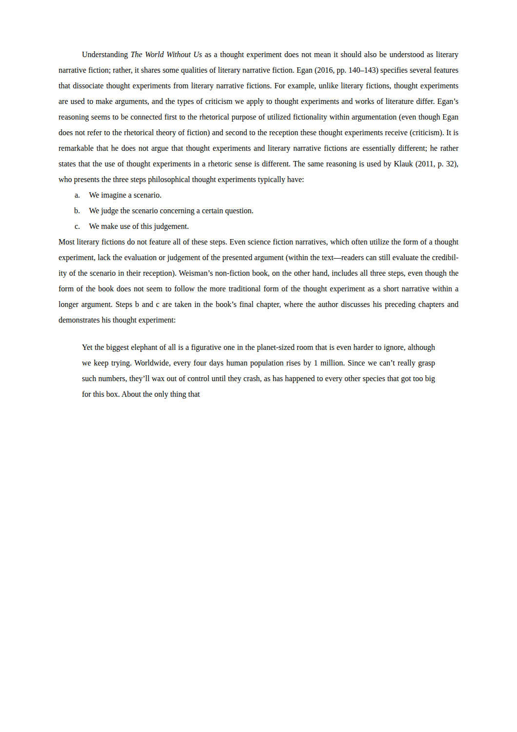Understanding The World Without Us as a thought experiment does not mean it should also be understood as literary narrative fiction; rather, it shares some qualities of literary narrative fiction. Egan (2016, pp. 140–143) specifies several features that dissociate thought experiments from literary narrative fictions. For example, unlike literary fictions, thought experiments are used to make arguments, and the types of criticism we apply to thought experiments and works of literature differ. Egan’s reasoning seems to be connected first to the rhetorical purpose of utilized fictionality within argumentation (even though Egan does not refer to the rhetorical theory of fiction) and second to the reception these thought experiments receive (criticism). It is remarkable that he does not argue that thought experiments and literary narrative fictions are essentially different; he rather states that the use of thought experiments in a rhetoric sense is different. The same reasoning is used by Klauk (2011, p. 32), who presents the three steps philosophical thought experiments typically have:
We imagine a scenario.
We judge the scenario concerning a certain question.
We make use of this judgement.
Most literary fictions do not feature all of these steps. Even science fiction narratives, which often utilize the form of a thought experiment, lack the evaluation or judgement of the presented argument (within the text—readers can still evaluate the credibility of the scenario in their reception). Weisman’s non-fiction book, on the other hand, includes all three steps, even though the form of the book does not seem to follow the more traditional form of the thought experiment as a short narrative within a longer argument. Steps b and c are taken in the book’s final chapter, where the author discusses his preceding chapters and demonstrates his thought experiment:
Yet the biggest elephant of all is a figurative one in the planet-sized room that is even harder to ignore, although we keep trying. Worldwide, every four days human population rises by 1 million. Since we can’t really grasp such numbers, they’ll wax out of control until they crash, as has happened to every other species that got too big for this box. About the only thing that